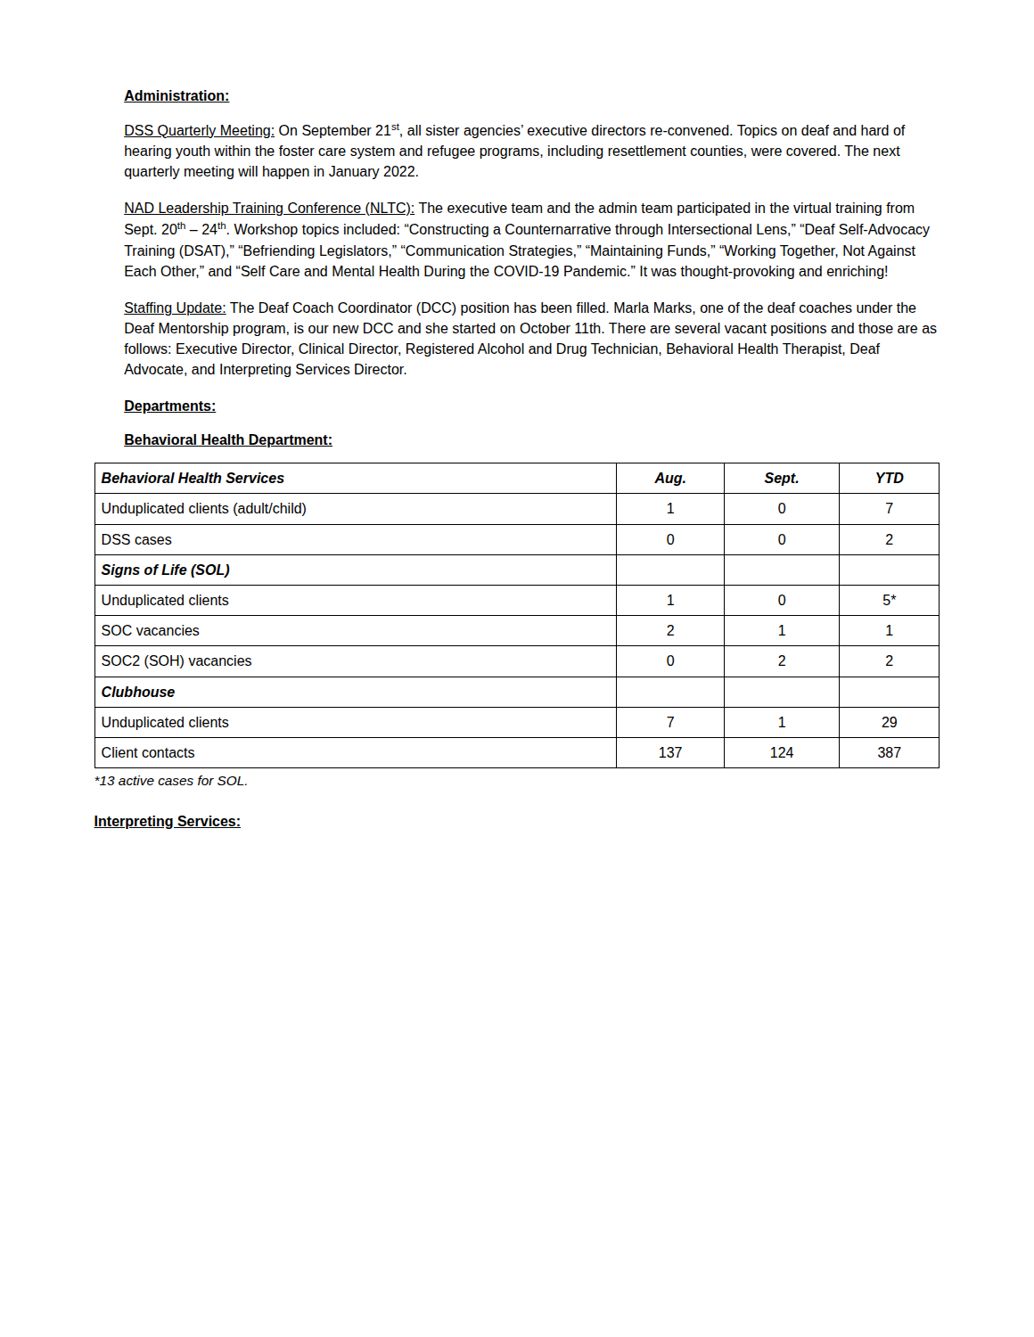Administration:
DSS Quarterly Meeting: On September 21st, all sister agencies’ executive directors re-convened. Topics on deaf and hard of hearing youth within the foster care system and refugee programs, including resettlement counties, were covered. The next quarterly meeting will happen in January 2022.
NAD Leadership Training Conference (NLTC): The executive team and the admin team participated in the virtual training from Sept. 20th – 24th. Workshop topics included: “Constructing a Counternarrative through Intersectional Lens,” “Deaf Self-Advocacy Training (DSAT),” “Befriending Legislators,” “Communication Strategies,” “Maintaining Funds,” “Working Together, Not Against Each Other,” and “Self Care and Mental Health During the COVID-19 Pandemic.” It was thought-provoking and enriching!
Staffing Update: The Deaf Coach Coordinator (DCC) position has been filled. Marla Marks, one of the deaf coaches under the Deaf Mentorship program, is our new DCC and she started on October 11th. There are several vacant positions and those are as follows: Executive Director, Clinical Director, Registered Alcohol and Drug Technician, Behavioral Health Therapist, Deaf Advocate, and Interpreting Services Director.
Departments:
Behavioral Health Department:
| Behavioral Health Services | Aug. | Sept. | YTD |
| --- | --- | --- | --- |
| Unduplicated clients (adult/child) | 1 | 0 | 7 |
| DSS cases | 0 | 0 | 2 |
| Signs of Life (SOL) | | | |
| Unduplicated clients | 1 | 0 | 5* |
| SOC vacancies | 2 | 1 | 1 |
| SOC2 (SOH) vacancies | 0 | 2 | 2 |
| Clubhouse | | | |
| Unduplicated clients | 7 | 1 | 29 |
| Client contacts | 137 | 124 | 387 |
*13 active cases for SOL.
Interpreting Services: